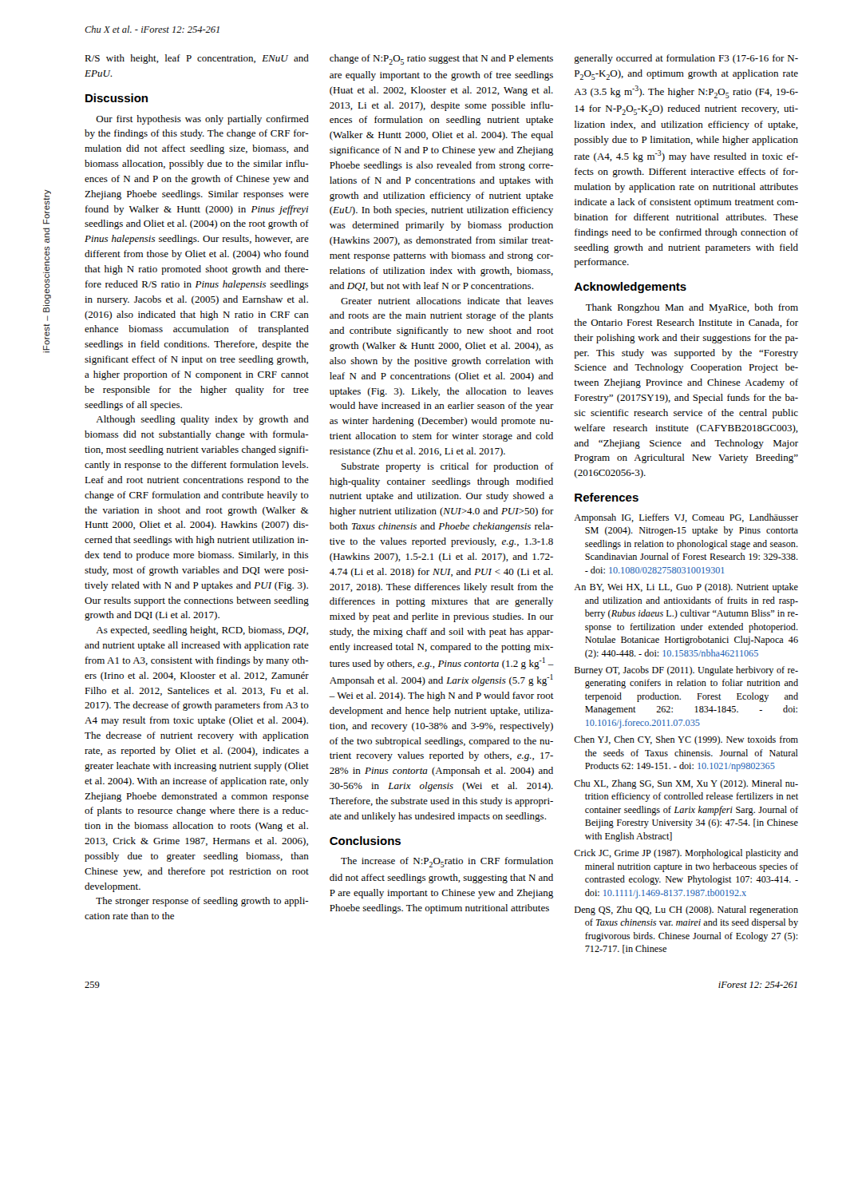iForest – Biogeosciences and Forestry
Chu X et al. - iForest 12: 254-261
R/S with height, leaf P concentration, ENuU and EPuU.
Discussion
Our first hypothesis was only partially confirmed by the findings of this study. The change of CRF formulation did not affect seedling size, biomass, and biomass allocation, possibly due to the similar influences of N and P on the growth of Chinese yew and Zhejiang Phoebe seedlings. Similar responses were found by Walker & Huntt (2000) in Pinus jeffreyi seedlings and Oliet et al. (2004) on the root growth of Pinus halepensis seedlings. Our results, however, are different from those by Oliet et al. (2004) who found that high N ratio promoted shoot growth and therefore reduced R/S ratio in Pinus halepensis seedlings in nursery. Jacobs et al. (2005) and Earnshaw et al. (2016) also indicated that high N ratio in CRF can enhance biomass accumulation of transplanted seedlings in field conditions. Therefore, despite the significant effect of N input on tree seedling growth, a higher proportion of N component in CRF cannot be responsible for the higher quality for tree seedlings of all species.
Although seedling quality index by growth and biomass did not substantially change with formulation, most seedling nutrient variables changed significantly in response to the different formulation levels. Leaf and root nutrient concentrations respond to the change of CRF formulation and contribute heavily to the variation in shoot and root growth (Walker & Huntt 2000, Oliet et al. 2004). Hawkins (2007) discerned that seedlings with high nutrient utilization index tend to produce more biomass. Similarly, in this study, most of growth variables and DQI were positively related with N and P uptakes and PUI (Fig. 3). Our results support the connections between seedling growth and DQI (Li et al. 2017).
As expected, seedling height, RCD, biomass, DQI, and nutrient uptake all increased with application rate from A1 to A3, consistent with findings by many others (Irino et al. 2004, Klooster et al. 2012, Zamunér Filho et al. 2012, Santelices et al. 2013, Fu et al. 2017). The decrease of growth parameters from A3 to A4 may result from toxic uptake (Oliet et al. 2004). The decrease of nutrient recovery with application rate, as reported by Oliet et al. (2004), indicates a greater leachate with increasing nutrient supply (Oliet et al. 2004). With an increase of application rate, only Zhejiang Phoebe demonstrated a common response of plants to resource change where there is a reduction in the biomass allocation to roots (Wang et al. 2013, Crick & Grime 1987, Hermans et al. 2006), possibly due to greater seedling biomass, than Chinese yew, and therefore pot restriction on root development.
The stronger response of seedling growth to application rate than to the
change of N:P2O5 ratio suggest that N and P elements are equally important to the growth of tree seedlings (Huat et al. 2002, Klooster et al. 2012, Wang et al. 2013, Li et al. 2017), despite some possible influences of formulation on seedling nutrient uptake (Walker & Huntt 2000, Oliet et al. 2004). The equal significance of N and P to Chinese yew and Zhejiang Phoebe seedlings is also revealed from strong correlations of N and P concentrations and uptakes with growth and utilization efficiency of nutrient uptake (EuU). In both species, nutrient utilization efficiency was determined primarily by biomass production (Hawkins 2007), as demonstrated from similar treatment response patterns with biomass and strong correlations of utilization index with growth, biomass, and DQI, but not with leaf N or P concentrations.
Greater nutrient allocations indicate that leaves and roots are the main nutrient storage of the plants and contribute significantly to new shoot and root growth (Walker & Huntt 2000, Oliet et al. 2004), as also shown by the positive growth correlation with leaf N and P concentrations (Oliet et al. 2004) and uptakes (Fig. 3). Likely, the allocation to leaves would have increased in an earlier season of the year as winter hardening (December) would promote nutrient allocation to stem for winter storage and cold resistance (Zhu et al. 2016, Li et al. 2017).
Substrate property is critical for production of high-quality container seedlings through modified nutrient uptake and utilization. Our study showed a higher nutrient utilization (NUI>4.0 and PUI>50) for both Taxus chinensis and Phoebe chekiangensis relative to the values reported previously, e.g., 1.3-1.8 (Hawkins 2007), 1.5-2.1 (Li et al. 2017), and 1.72-4.74 (Li et al. 2018) for NUI, and PUI < 40 (Li et al. 2017, 2018). These differences likely result from the differences in potting mixtures that are generally mixed by peat and perlite in previous studies. In our study, the mixing chaff and soil with peat has apparently increased total N, compared to the potting mixtures used by others, e.g., Pinus contorta (1.2 g kg-1 – Amponsah et al. 2004) and Larix olgensis (5.7 g kg-1 – Wei et al. 2014). The high N and P would favor root development and hence help nutrient uptake, utilization, and recovery (10-38% and 3-9%, respectively) of the two subtropical seedlings, compared to the nutrient recovery values reported by others, e.g., 17-28% in Pinus contorta (Amponsah et al. 2004) and 30-56% in Larix olgensis (Wei et al. 2014). Therefore, the substrate used in this study is appropriate and unlikely has undesired impacts on seedlings.
Conclusions
The increase of N:P2O5ratio in CRF formulation did not affect seedlings growth, suggesting that N and P are equally important to Chinese yew and Zhejiang Phoebe seedlings. The optimum nutritional attributes
generally occurred at formulation F3 (17-6-16 for N-P2O5-K2O), and optimum growth at application rate A3 (3.5 kg m-3). The higher N:P2O5 ratio (F4, 19-6-14 for N-P2O5-K2O) reduced nutrient recovery, utilization index, and utilization efficiency of uptake, possibly due to P limitation, while higher application rate (A4, 4.5 kg m-3) may have resulted in toxic effects on growth. Different interactive effects of formulation by application rate on nutritional attributes indicate a lack of consistent optimum treatment combination for different nutritional attributes. These findings need to be confirmed through connection of seedling growth and nutrient parameters with field performance.
Acknowledgements
Thank Rongzhou Man and MyaRice, both from the Ontario Forest Research Institute in Canada, for their polishing work and their suggestions for the paper. This study was supported by the “Forestry Science and Technology Cooperation Project between Zhejiang Province and Chinese Academy of Forestry” (2017SY19), and Special funds for the basic scientific research service of the central public welfare research institute (CAFYBB2018GC003), and “Zhejiang Science and Technology Major Program on Agricultural New Variety Breeding” (2016C02056-3).
References
Amponsah IG, Lieffers VJ, Comeau PG, Landhäusser SM (2004). Nitrogen-15 uptake by Pinus contorta seedlings in relation to phonological stage and season. Scandinavian Journal of Forest Research 19: 329-338. - doi: 10.1080/02827580310019301
An BY, Wei HX, Li LL, Guo P (2018). Nutrient uptake and utilization and antioxidants of fruits in red raspberry (Rubus idaeus L.) cultivar “Autumn Bliss” in response to fertilization under extended photoperiod. Notulae Botanicae Hortigrobotanici Cluj-Napoca 46 (2): 440-448. - doi: 10.15835/nbha46211065
Burney OT, Jacobs DF (2011). Ungulate herbivory of regenerating conifers in relation to foliar nutrition and terpenoid production. Forest Ecology and Management 262: 1834-1845. - doi: 10.1016/j.foreco.2011.07.035
Chen YJ, Chen CY, Shen YC (1999). New toxoids from the seeds of Taxus chinensis. Journal of Natural Products 62: 149-151. - doi: 10.1021/np9802365
Chu XL, Zhang SG, Sun XM, Xu Y (2012). Mineral nutrition efficiency of controlled release fertilizers in net container seedlings of Larix kampferi Sarg. Journal of Beijing Forestry University 34 (6): 47-54. [in Chinese with English Abstract]
Crick JC, Grime JP (1987). Morphological plasticity and mineral nutrition capture in two herbaceous species of contrasted ecology. New Phytologist 107: 403-414. - doi: 10.1111/j.1469-8137.1987.tb00192.x
Deng QS, Zhu QQ, Lu CH (2008). Natural regeneration of Taxus chinensis var. mairei and its seed dispersal by frugivorous birds. Chinese Journal of Ecology 27 (5): 712-717. [in Chinese
259
iForest 12: 254-261